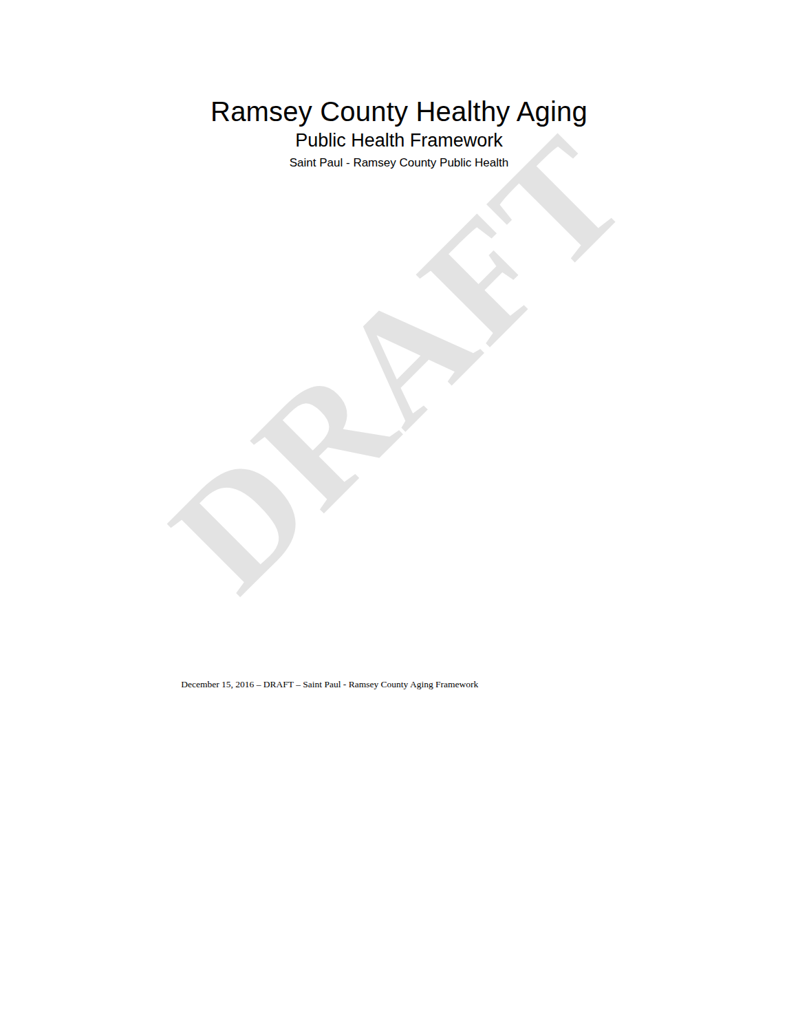DRAFT
Ramsey County Healthy Aging
Public Health Framework
Saint Paul - Ramsey County Public Health
December 15, 2016 – DRAFT – Saint Paul - Ramsey County Aging Framework